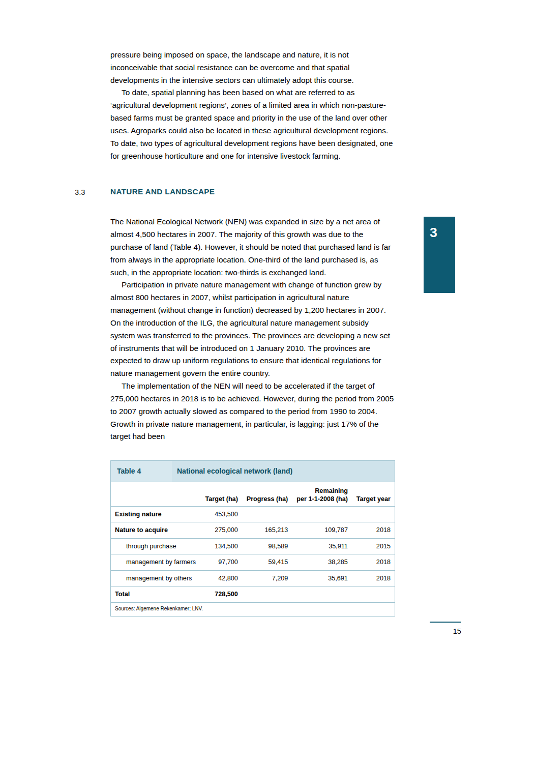pressure being imposed on space, the landscape and nature, it is not inconceivable that social resistance can be overcome and that spatial developments in the intensive sectors can ultimately adopt this course.
To date, spatial planning has been based on what are referred to as ‘agricultural development regions’, zones of a limited area in which non-pasture-based farms must be granted space and priority in the use of the land over other uses. Agroparks could also be located in these agricultural development regions. To date, two types of agricultural development regions have been designated, one for greenhouse horticulture and one for intensive livestock farming.
3.3 Nature and landscape
The National Ecological Network (NEN) was expanded in size by a net area of almost 4,500 hectares in 2007. The majority of this growth was due to the purchase of land (Table 4). However, it should be noted that purchased land is far from always in the appropriate location. One-third of the land purchased is, as such, in the appropriate location: two-thirds is exchanged land.
Participation in private nature management with change of function grew by almost 800 hectares in 2007, whilst participation in agricultural nature management (without change in function) decreased by 1,200 hectares in 2007. On the introduction of the ILG, the agricultural nature management subsidy system was transferred to the provinces. The provinces are developing a new set of instruments that will be introduced on 1 January 2010. The provinces are expected to draw up uniform regulations to ensure that identical regulations for nature management govern the entire country.
The implementation of the NEN will need to be accelerated if the target of 275,000 hectares in 2018 is to be achieved. However, during the period from 2005 to 2007 growth actually slowed as compared to the period from 1990 to 2004. Growth in private nature management, in particular, is lagging: just 17% of the target had been
Table 4
National ecological network (land)
| | Target (ha) | Progress (ha) | Remaining per 1-1-2008 (ha) | Target year |
| --- | --- | --- | --- | --- |
| Existing nature | 453,500 | | | |
| Nature to acquire | 275,000 | 165,213 | 109,787 | 2018 |
| through purchase | 134,500 | 98,589 | 35,911 | 2015 |
| management by farmers | 97,700 | 59,415 | 38,285 | 2018 |
| management by others | 42,800 | 7,209 | 35,691 | 2018 |
| Total | 728,500 | | | |
Sources: Algemene Rekenkamer; LNV.
3
15